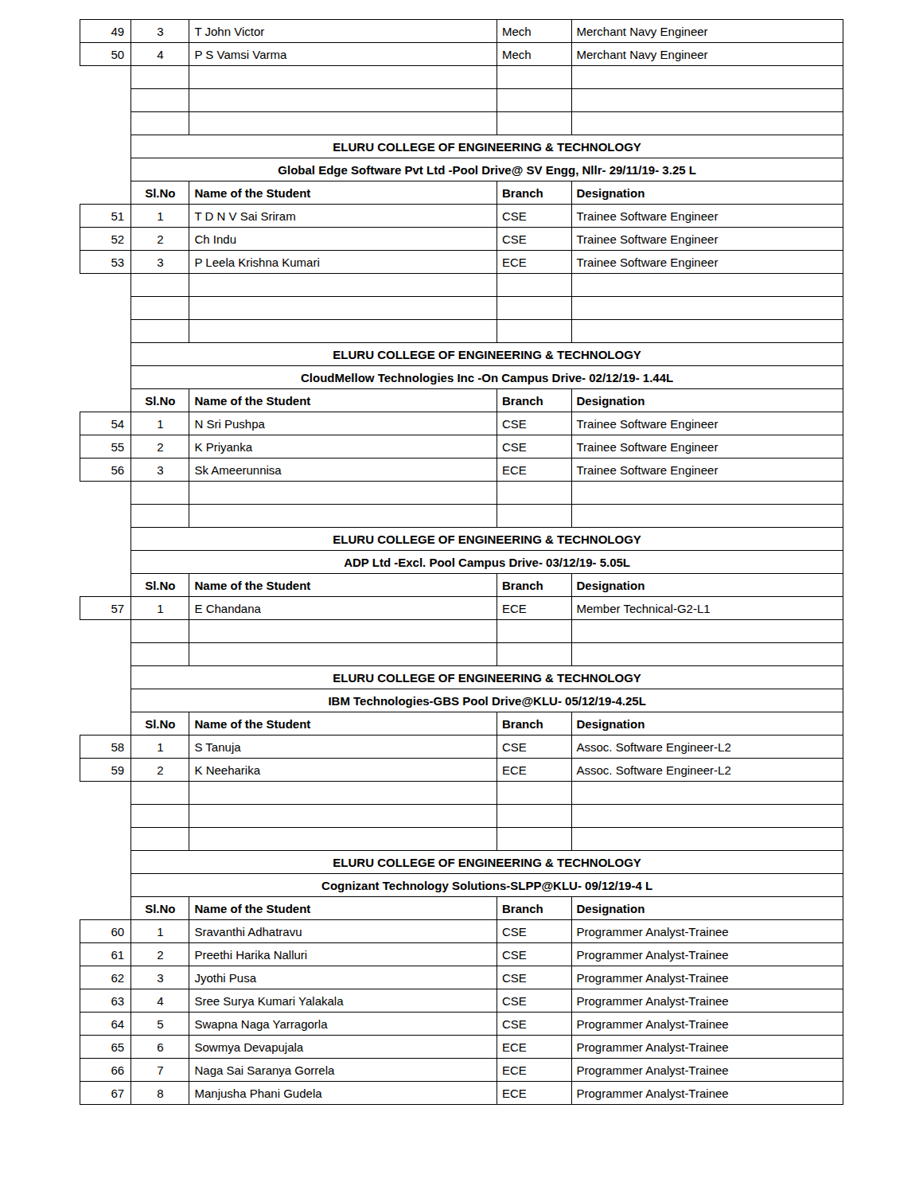| 49 | 3 | T John Victor | Mech | Merchant Navy Engineer |
| 50 | 4 | P S Vamsi Varma | Mech | Merchant Navy Engineer |
| | ELURU COLLEGE OF ENGINEERING & TECHNOLOGY |
| | Global Edge Software Pvt Ltd -Pool Drive@ SV Engg, Nllr- 29/11/19- 3.25 L |
| | Sl.No | Name of the Student | Branch | Designation |
| 51 | 1 | T D N V Sai Sriram | CSE | Trainee Software Engineer |
| 52 | 2 | Ch Indu | CSE | Trainee Software Engineer |
| 53 | 3 | P Leela Krishna Kumari | ECE | Trainee Software Engineer |
| | ELURU COLLEGE OF ENGINEERING & TECHNOLOGY |
| | CloudMellow Technologies Inc -On Campus Drive- 02/12/19- 1.44L |
| | Sl.No | Name of the Student | Branch | Designation |
| 54 | 1 | N Sri Pushpa | CSE | Trainee Software Engineer |
| 55 | 2 | K Priyanka | CSE | Trainee Software Engineer |
| 56 | 3 | Sk Ameerunnisa | ECE | Trainee Software Engineer |
| | ELURU COLLEGE OF ENGINEERING & TECHNOLOGY |
| | ADP Ltd -Excl. Pool Campus Drive- 03/12/19- 5.05L |
| | Sl.No | Name of the Student | Branch | Designation |
| 57 | 1 | E Chandana | ECE | Member Technical-G2-L1 |
| | ELURU COLLEGE OF ENGINEERING & TECHNOLOGY |
| | IBM Technologies-GBS Pool Drive@KLU- 05/12/19-4.25L |
| | Sl.No | Name of the Student | Branch | Designation |
| 58 | 1 | S Tanuja | CSE | Assoc. Software Engineer-L2 |
| 59 | 2 | K Neeharika | ECE | Assoc. Software Engineer-L2 |
| | ELURU COLLEGE OF ENGINEERING & TECHNOLOGY |
| | Cognizant Technology Solutions-SLPP@KLU- 09/12/19-4 L |
| | Sl.No | Name of the Student | Branch | Designation |
| 60 | 1 | Sravanthi Adhatravu | CSE | Programmer Analyst-Trainee |
| 61 | 2 | Preethi Harika Nalluri | CSE | Programmer Analyst-Trainee |
| 62 | 3 | Jyothi Pusa | CSE | Programmer Analyst-Trainee |
| 63 | 4 | Sree Surya Kumari Yalakala | CSE | Programmer Analyst-Trainee |
| 64 | 5 | Swapna Naga Yarragorla | CSE | Programmer Analyst-Trainee |
| 65 | 6 | Sowmya Devapujala | ECE | Programmer Analyst-Trainee |
| 66 | 7 | Naga Sai Saranya Gorrela | ECE | Programmer Analyst-Trainee |
| 67 | 8 | Manjusha Phani Gudela | ECE | Programmer Analyst-Trainee |